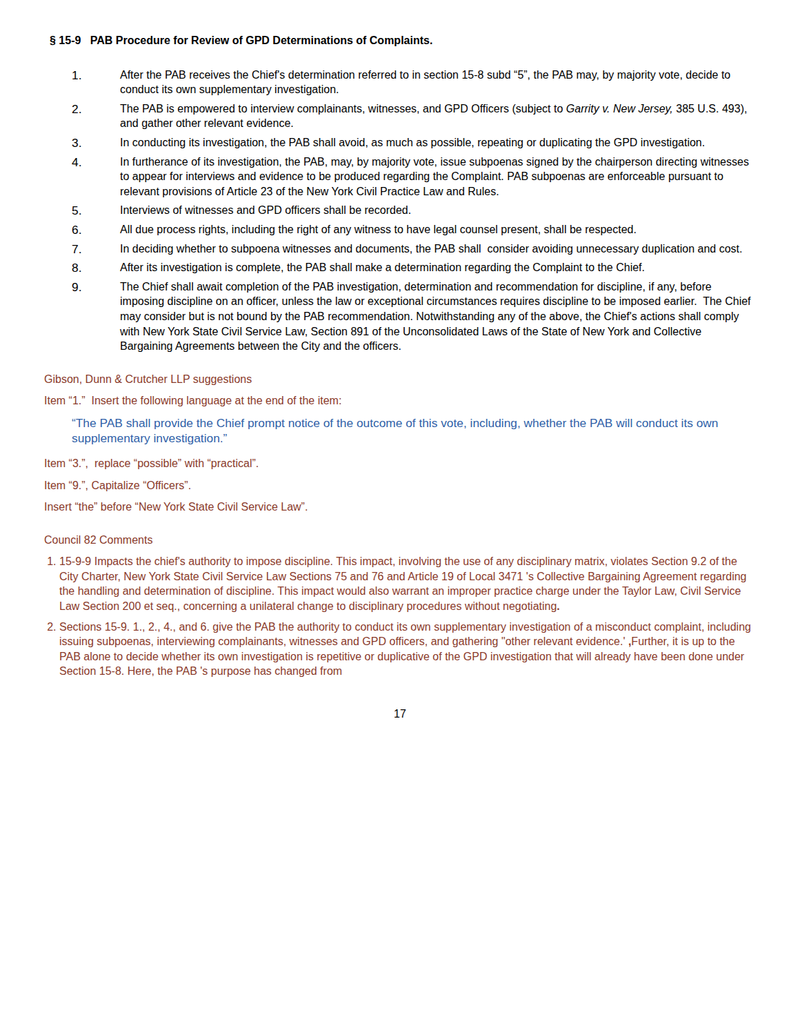§ 15-9 PAB Procedure for Review of GPD Determinations of Complaints.
After the PAB receives the Chief's determination referred to in section 15-8 subd “5”, the PAB may, by majority vote, decide to conduct its own supplementary investigation.
The PAB is empowered to interview complainants, witnesses, and GPD Officers (subject to Garrity v. New Jersey, 385 U.S. 493), and gather other relevant evidence.
In conducting its investigation, the PAB shall avoid, as much as possible, repeating or duplicating the GPD investigation.
In furtherance of its investigation, the PAB, may, by majority vote, issue subpoenas signed by the chairperson directing witnesses to appear for interviews and evidence to be produced regarding the Complaint. PAB subpoenas are enforceable pursuant to relevant provisions of Article 23 of the New York Civil Practice Law and Rules.
Interviews of witnesses and GPD officers shall be recorded.
All due process rights, including the right of any witness to have legal counsel present, shall be respected.
In deciding whether to subpoena witnesses and documents, the PAB shall consider avoiding unnecessary duplication and cost.
After its investigation is complete, the PAB shall make a determination regarding the Complaint to the Chief.
The Chief shall await completion of the PAB investigation, determination and recommendation for discipline, if any, before imposing discipline on an officer, unless the law or exceptional circumstances requires discipline to be imposed earlier. The Chief may consider but is not bound by the PAB recommendation. Notwithstanding any of the above, the Chief's actions shall comply with New York State Civil Service Law, Section 891 of the Unconsolidated Laws of the State of New York and Collective Bargaining Agreements between the City and the officers.
Gibson, Dunn & Crutcher LLP suggestions
Item “1.” Insert the following language at the end of the item:
“The PAB shall provide the Chief prompt notice of the outcome of this vote, including, whether the PAB will conduct its own supplementary investigation.”
Item “3.”, replace “possible” with “practical”.
Item “9.”, Capitalize “Officers”.
Insert “the” before “New York State Civil Service Law”.
Council 82 Comments
15-9-9 Impacts the chief's authority to impose discipline. This impact, involving the use of any disciplinary matrix, violates Section 9.2 of the City Charter, New York State Civil Service Law Sections 75 and 76 and Article 19 of Local 3471 's Collective Bargaining Agreement regarding the handling and determination of discipline. This impact would also warrant an improper practice charge under the Taylor Law, Civil Service Law Section 200 et seq., concerning a unilateral change to disciplinary procedures without negotiating.
Sections 15-9. 1., 2., 4., and 6. give the PAB the authority to conduct its own supplementary investigation of a misconduct complaint, including issuing subpoenas, interviewing complainants, witnesses and GPD officers, and gathering "other relevant evidence.' , Further, it is up to the PAB alone to decide whether its own investigation is repetitive or duplicative of the GPD investigation that will already have been done under Section 15-8. Here, the PAB 's purpose has changed from
17